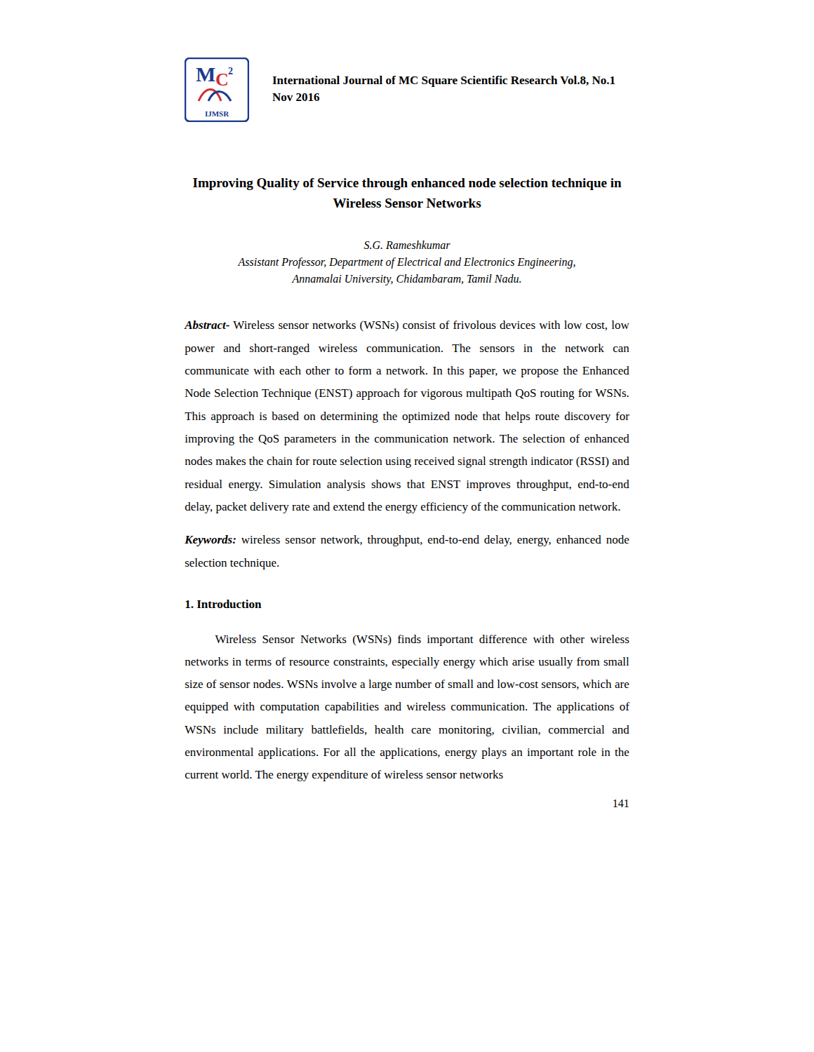M C 2 IJMSR
International Journal of MC Square Scientific Research Vol.8, No.1 Nov 2016
Improving Quality of Service through enhanced node selection technique in Wireless Sensor Networks
S.G. Rameshkumar
Assistant Professor, Department of Electrical and Electronics Engineering,
Annamalai University, Chidambaram, Tamil Nadu.
Abstract- Wireless sensor networks (WSNs) consist of frivolous devices with low cost, low power and short-ranged wireless communication. The sensors in the network can communicate with each other to form a network. In this paper, we propose the Enhanced Node Selection Technique (ENST) approach for vigorous multipath QoS routing for WSNs. This approach is based on determining the optimized node that helps route discovery for improving the QoS parameters in the communication network. The selection of enhanced nodes makes the chain for route selection using received signal strength indicator (RSSI) and residual energy. Simulation analysis shows that ENST improves throughput, end-to-end delay, packet delivery rate and extend the energy efficiency of the communication network.
Keywords: wireless sensor network, throughput, end-to-end delay, energy, enhanced node selection technique.
1. Introduction
Wireless Sensor Networks (WSNs) finds important difference with other wireless networks in terms of resource constraints, especially energy which arise usually from small size of sensor nodes. WSNs involve a large number of small and low-cost sensors, which are equipped with computation capabilities and wireless communication. The applications of WSNs include military battlefields, health care monitoring, civilian, commercial and environmental applications. For all the applications, energy plays an important role in the current world. The energy expenditure of wireless sensor networks
141